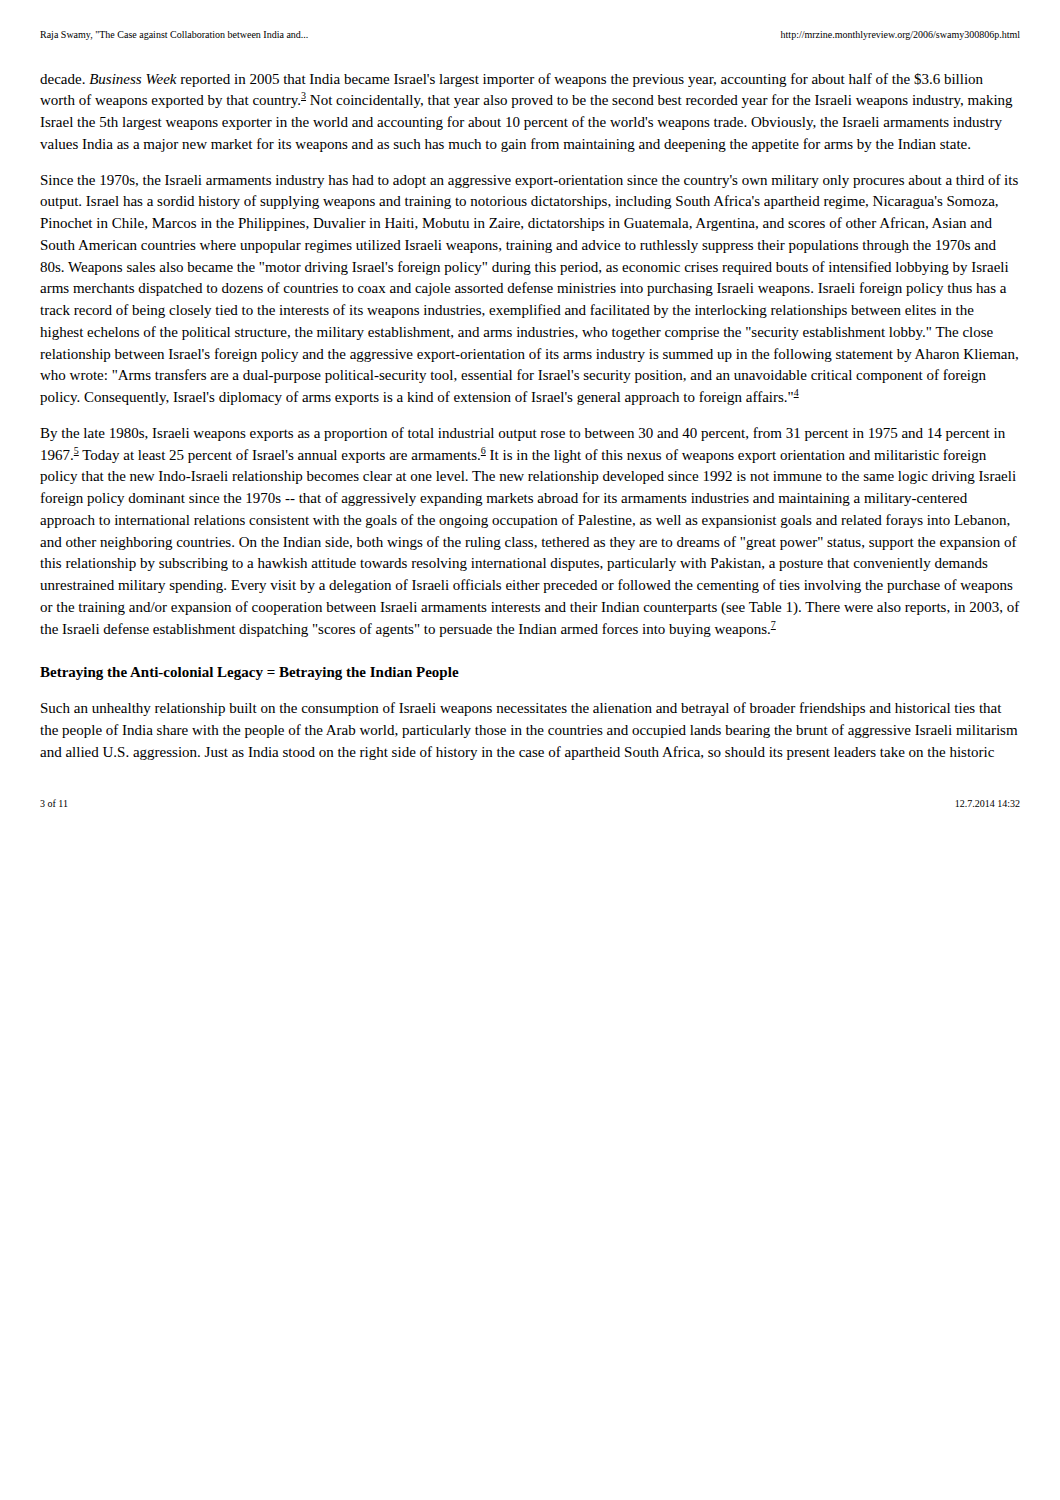Raja Swamy, "The Case against Collaboration between India and...
http://mrzine.monthlyreview.org/2006/swamy300806p.html
decade. Business Week reported in 2005 that India became Israel's largest importer of weapons the previous year, accounting for about half of the $3.6 billion worth of weapons exported by that country.3 Not coincidentally, that year also proved to be the second best recorded year for the Israeli weapons industry, making Israel the 5th largest weapons exporter in the world and accounting for about 10 percent of the world's weapons trade. Obviously, the Israeli armaments industry values India as a major new market for its weapons and as such has much to gain from maintaining and deepening the appetite for arms by the Indian state.
Since the 1970s, the Israeli armaments industry has had to adopt an aggressive export-orientation since the country's own military only procures about a third of its output. Israel has a sordid history of supplying weapons and training to notorious dictatorships, including South Africa's apartheid regime, Nicaragua's Somoza, Pinochet in Chile, Marcos in the Philippines, Duvalier in Haiti, Mobutu in Zaire, dictatorships in Guatemala, Argentina, and scores of other African, Asian and South American countries where unpopular regimes utilized Israeli weapons, training and advice to ruthlessly suppress their populations through the 1970s and 80s. Weapons sales also became the "motor driving Israel's foreign policy" during this period, as economic crises required bouts of intensified lobbying by Israeli arms merchants dispatched to dozens of countries to coax and cajole assorted defense ministries into purchasing Israeli weapons. Israeli foreign policy thus has a track record of being closely tied to the interests of its weapons industries, exemplified and facilitated by the interlocking relationships between elites in the highest echelons of the political structure, the military establishment, and arms industries, who together comprise the "security establishment lobby." The close relationship between Israel's foreign policy and the aggressive export-orientation of its arms industry is summed up in the following statement by Aharon Klieman, who wrote: "Arms transfers are a dual-purpose political-security tool, essential for Israel's security position, and an unavoidable critical component of foreign policy. Consequently, Israel's diplomacy of arms exports is a kind of extension of Israel's general approach to foreign affairs."4
By the late 1980s, Israeli weapons exports as a proportion of total industrial output rose to between 30 and 40 percent, from 31 percent in 1975 and 14 percent in 1967.5 Today at least 25 percent of Israel's annual exports are armaments.6 It is in the light of this nexus of weapons export orientation and militaristic foreign policy that the new Indo-Israeli relationship becomes clear at one level. The new relationship developed since 1992 is not immune to the same logic driving Israeli foreign policy dominant since the 1970s -- that of aggressively expanding markets abroad for its armaments industries and maintaining a military-centered approach to international relations consistent with the goals of the ongoing occupation of Palestine, as well as expansionist goals and related forays into Lebanon, and other neighboring countries. On the Indian side, both wings of the ruling class, tethered as they are to dreams of "great power" status, support the expansion of this relationship by subscribing to a hawkish attitude towards resolving international disputes, particularly with Pakistan, a posture that conveniently demands unrestrained military spending. Every visit by a delegation of Israeli officials either preceded or followed the cementing of ties involving the purchase of weapons or the training and/or expansion of cooperation between Israeli armaments interests and their Indian counterparts (see Table 1). There were also reports, in 2003, of the Israeli defense establishment dispatching "scores of agents" to persuade the Indian armed forces into buying weapons.7
Betraying the Anti-colonial Legacy = Betraying the Indian People
Such an unhealthy relationship built on the consumption of Israeli weapons necessitates the alienation and betrayal of broader friendships and historical ties that the people of India share with the people of the Arab world, particularly those in the countries and occupied lands bearing the brunt of aggressive Israeli militarism and allied U.S. aggression. Just as India stood on the right side of history in the case of apartheid South Africa, so should its present leaders take on the historic
3 of 11
12.7.2014 14:32